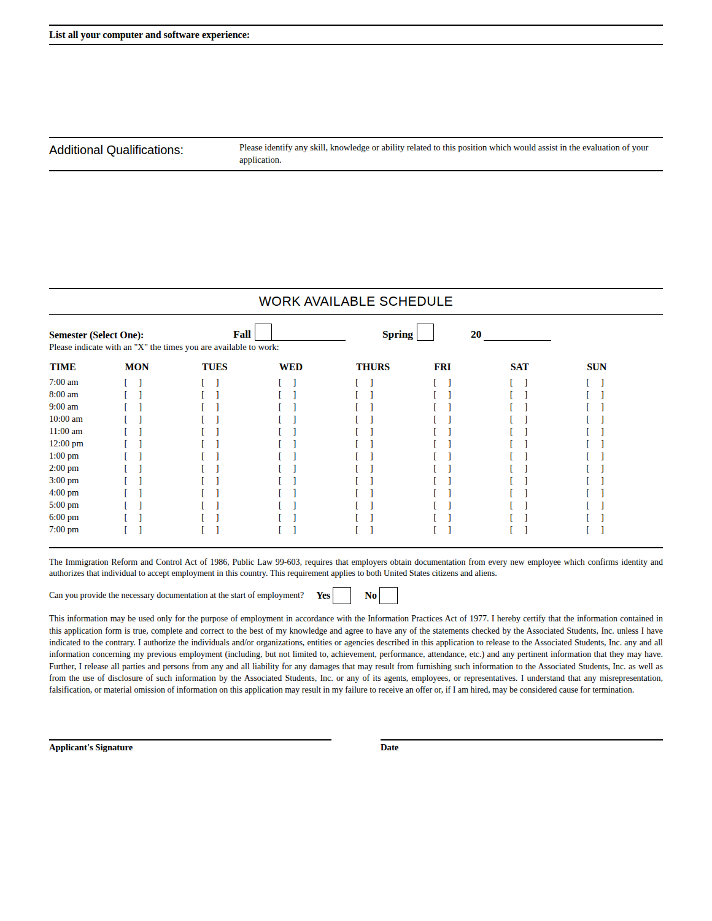List all your computer and software experience:
Additional Qualifications:
Please identify any skill, knowledge or ability related to this position which would assist in the evaluation of your application.
WORK AVAILABLE SCHEDULE
Semester (Select One):
Fall
Spring
20
Please indicate with an "X" the times you are available to work:
| TIME | MON | TUES | WED | THURS | FRI | SAT | SUN |
| --- | --- | --- | --- | --- | --- | --- | --- |
| 7:00 am | [ ] | [ ] | [ ] | [ ] | [ ] | [ ] | [ ] |
| 8:00 am | [ ] | [ ] | [ ] | [ ] | [ ] | [ ] | [ ] |
| 9:00 am | [ ] | [ ] | [ ] | [ ] | [ ] | [ ] | [ ] |
| 10:00 am | [ ] | [ ] | [ ] | [ ] | [ ] | [ ] | [ ] |
| 11:00 am | [ ] | [ ] | [ ] | [ ] | [ ] | [ ] | [ ] |
| 12:00 pm | [ ] | [ ] | [ ] | [ ] | [ ] | [ ] | [ ] |
| 1:00 pm | [ ] | [ ] | [ ] | [ ] | [ ] | [ ] | [ ] |
| 2:00 pm | [ ] | [ ] | [ ] | [ ] | [ ] | [ ] | [ ] |
| 3:00 pm | [ ] | [ ] | [ ] | [ ] | [ ] | [ ] | [ ] |
| 4:00 pm | [ ] | [ ] | [ ] | [ ] | [ ] | [ ] | [ ] |
| 5:00 pm | [ ] | [ ] | [ ] | [ ] | [ ] | [ ] | [ ] |
| 6:00 pm | [ ] | [ ] | [ ] | [ ] | [ ] | [ ] | [ ] |
| 7:00 pm | [ ] | [ ] | [ ] | [ ] | [ ] | [ ] | [ ] |
The Immigration Reform and Control Act of 1986, Public Law 99-603, requires that employers obtain documentation from every new employee which confirms identity and authorizes that individual to accept employment in this country. This requirement applies to both United States citizens and aliens.
Can you provide the necessary documentation at the start of employment? Yes No
This information may be used only for the purpose of employment in accordance with the Information Practices Act of 1977. I hereby certify that the information contained in this application form is true, complete and correct to the best of my knowledge and agree to have any of the statements checked by the Associated Students, Inc. unless I have indicated to the contrary. I authorize the individuals and/or organizations, entities or agencies described in this application to release to the Associated Students, Inc. any and all information concerning my previous employment (including, but not limited to, achievement, performance, attendance, etc.) and any pertinent information that they may have. Further, I release all parties and persons from any and all liability for any damages that may result from furnishing such information to the Associated Students, Inc. as well as from the use of disclosure of such information by the Associated Students, Inc. or any of its agents, employees, or representatives. I understand that any misrepresentation, falsification, or material omission of information on this application may result in my failure to receive an offer or, if I am hired, may be considered cause for termination.
Applicant's Signature
Date